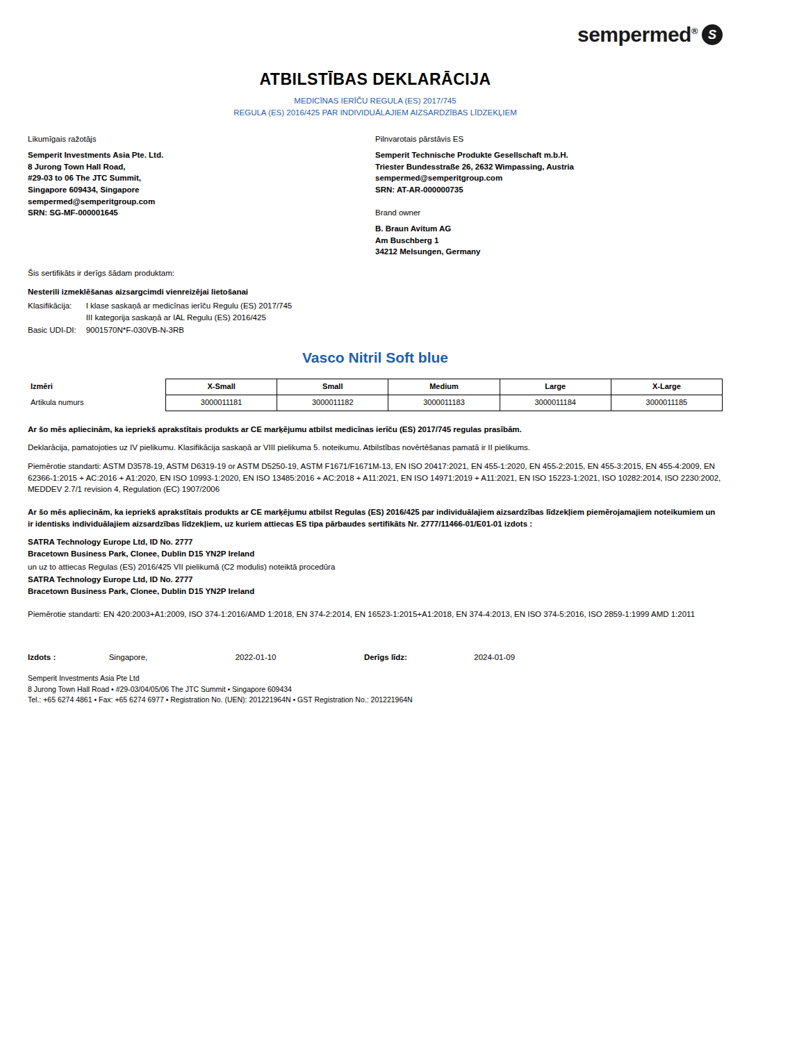sempermed®S
ATBILSTĪBAS DEKLARĀCIJA
MEDICĪNAS IERĪČU REGULA (ES) 2017/745
REGULA (ES) 2016/425 PAR INDIVIDUĀLAJIEM AIZSARDZĪBAS LĪDZEKĻIEM
| Likumīgais ražotājs Semperit Investments Asia Pte. Ltd. 8 Jurong Town Hall Road, #29-03 to 06 The JTC Summit, Singapore 609434, Singapore sempermed@semperitgroup.com SRN: SG-MF-000001645 | Pilnvarotais pārstāvis ES Semperit Technische Produkte Gesellschaft m.b.H. Triester Bundesstraße 26, 2632 Wimpassing, Austria sempermed@semperitgroup.com SRN: AT-AR-000000735 Brand owner B. Braun Avitum AG Am Buschberg 1 34212 Melsungen, Germany |
Šis sertifikāts ir derīgs šādam produktam:
Nesterili izmeklēšanas aizsargcimdi vienreizējai lietošanai
| Klasifikācija: | I klase saskaņā ar medicīnas ierīču Regulu (ES) 2017/745 III kategorija saskaņā ar IAL Regulu (ES) 2016/425 |
| Basic UDI-DI: | 9001570N*F-030VB-N-3RB |
Vasco Nitril Soft blue
| Izmēri | X-Small | Small | Medium | Large | X-Large |
| --- | --- | --- | --- | --- | --- |
| Artikula numurs | 3000011181 | 3000011182 | 3000011183 | 3000011184 | 3000011185 |
Ar šo mēs apliecinām, ka iepriekš aprakstītais produkts ar CE marķējumu atbilst medicīnas ierīču (ES) 2017/745 regulas prasībām.
Deklarācija, pamatojoties uz IV pielikumu. Klasifikācija saskaņā ar VIII pielikuma 5. noteikumu. Atbilstības novērtēšanas pamatā ir II pielikums.
Piemērotie standarti: ASTM D3578-19, ASTM D6319-19 or ASTM D5250-19, ASTM F1671/F1671M-13, EN ISO 20417:2021, EN 455-1:2020, EN 455-2:2015, EN 455-3:2015, EN 455-4:2009, EN 62366-1:2015 + AC:2016 + A1:2020, EN ISO 10993-1:2020, EN ISO 13485:2016 + AC:2018 + A11:2021, EN ISO 14971:2019 + A11:2021, EN ISO 15223-1:2021, ISO 10282:2014, ISO 2230:2002, MEDDEV 2.7/1 revision 4, Regulation (EC) 1907/2006
Ar šo mēs apliecinām, ka iepriekš aprakstītais produkts ar CE marķējumu atbilst Regulas (ES) 2016/425 par individuālajiem aizsardzības līdzekļiem piemērojamajiem noteikumiem un ir identisks individuālajiem aizsardzības līdzekļiem, uz kuriem attiecas ES tipa pārbaudes sertifikāts Nr. 2777/11466-01/E01-01 izdots :
SATRA Technology Europe Ltd, ID No. 2777
Bracetown Business Park, Clonee, Dublin D15 YN2P Ireland
un uz to attiecas Regulas (ES) 2016/425 VII pielikumā (C2 modulis) noteiktā procedūra
SATRA Technology Europe Ltd, ID No. 2777
Bracetown Business Park, Clonee, Dublin D15 YN2P Ireland
Piemērotie standarti: EN 420:2003+A1:2009, ISO 374-1:2016/AMD 1:2018, EN 374-2:2014, EN 16523-1:2015+A1:2018, EN 374-4:2013, EN ISO 374-5:2016, ISO 2859-1:1999 AMD 1:2011
Izdots : Singapore, 2022-01-10 Derīgs līdz: 2024-01-09
Semperit Investments Asia Pte Ltd
8 Jurong Town Hall Road • #29-03/04/05/06 The JTC Summit • Singapore 609434
Tel.: +65 6274 4861 • Fax: +65 6274 6977 • Registration No. (UEN): 201221964N • GST Registration No.: 201221964N